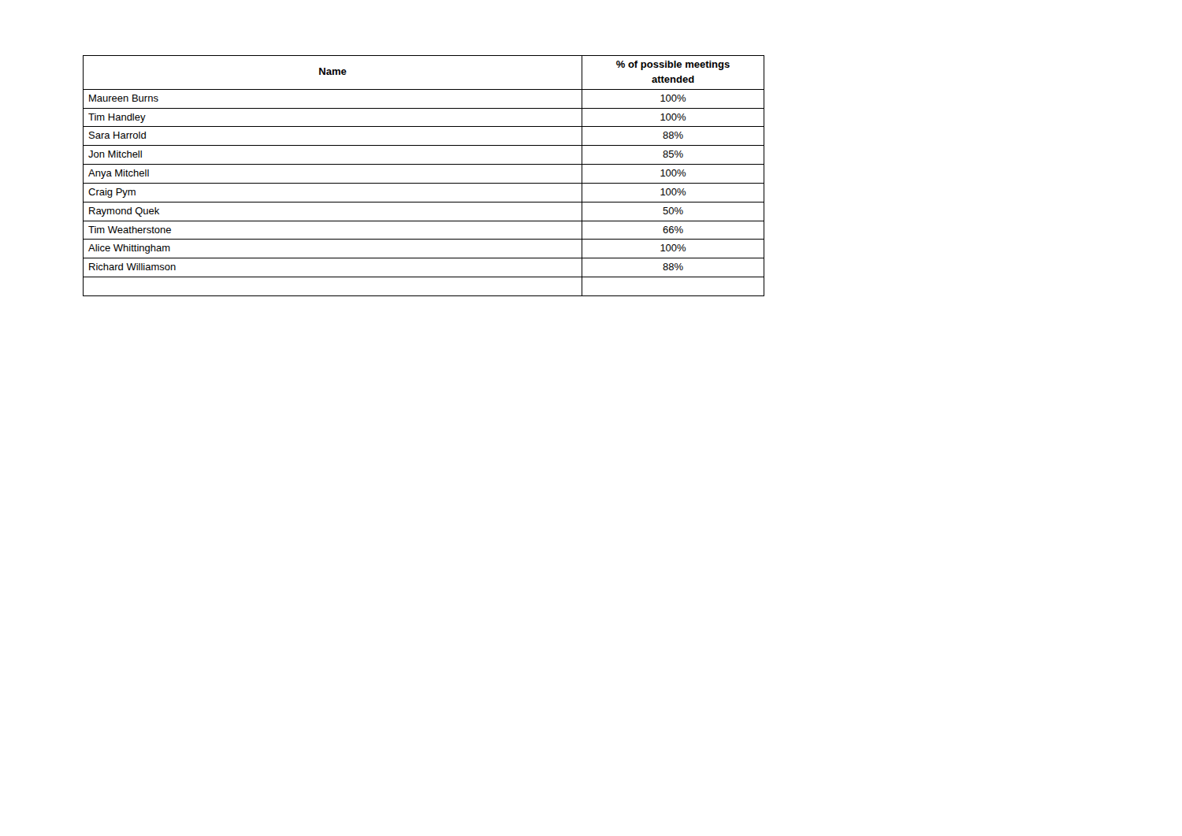| Name | % of possible meetings attended |
| --- | --- |
| Maureen Burns | 100% |
| Tim Handley | 100% |
| Sara Harrold | 88% |
| Jon Mitchell | 85% |
| Anya Mitchell | 100% |
| Craig Pym | 100% |
| Raymond Quek | 50% |
| Tim Weatherstone | 66% |
| Alice Whittingham | 100% |
| Richard Williamson | 88% |